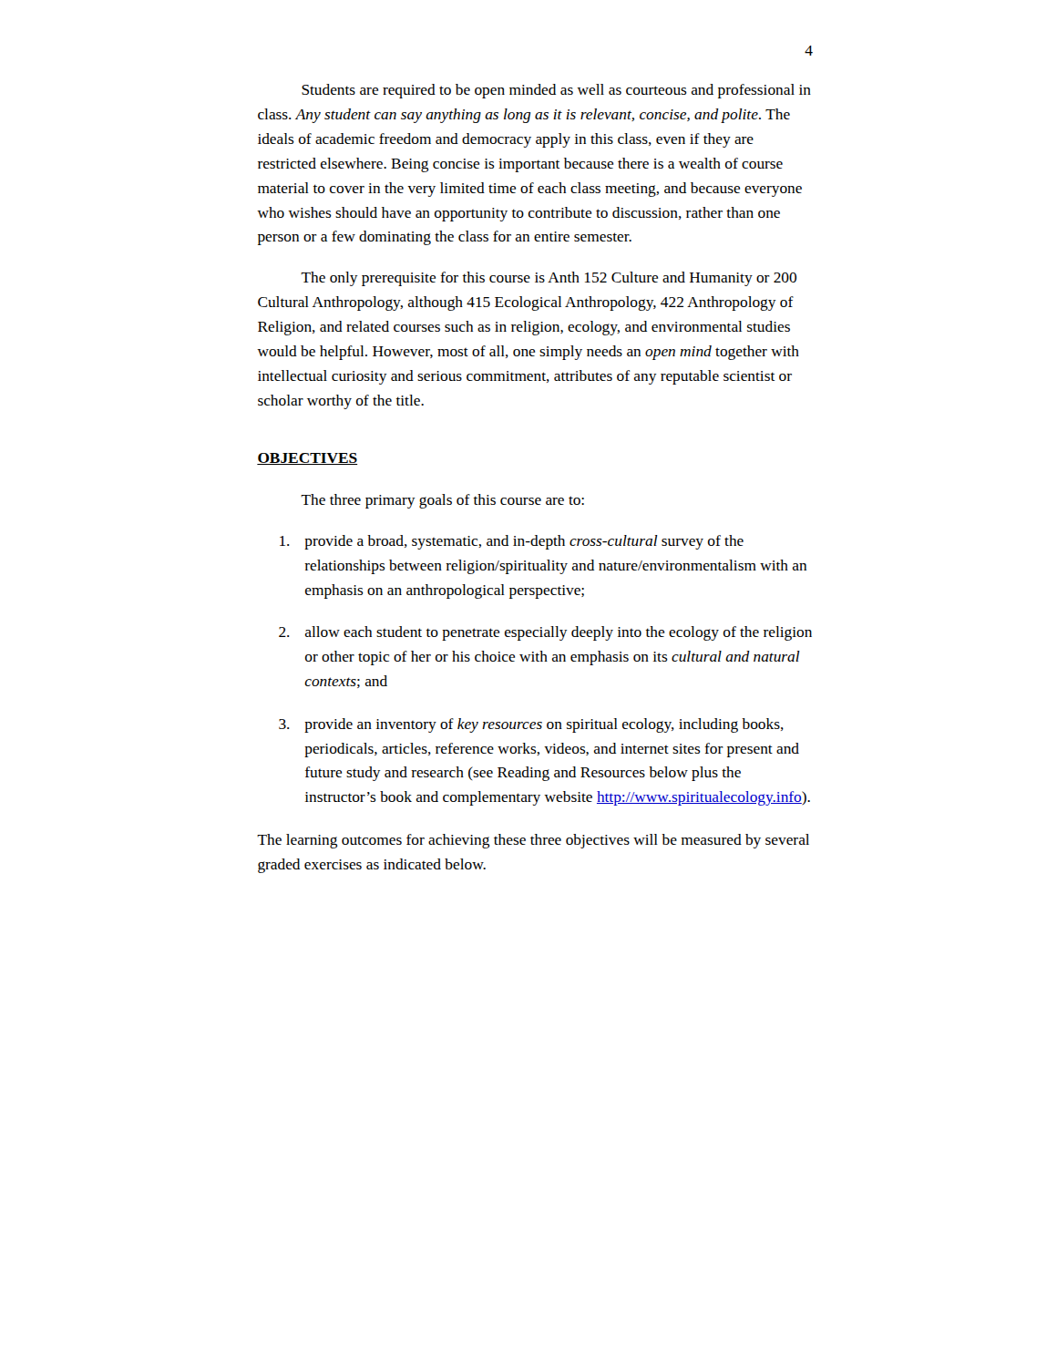4
Students are required to be open minded as well as courteous and professional in class. Any student can say anything as long as it is relevant, concise, and polite. The ideals of academic freedom and democracy apply in this class, even if they are restricted elsewhere. Being concise is important because there is a wealth of course material to cover in the very limited time of each class meeting, and because everyone who wishes should have an opportunity to contribute to discussion, rather than one person or a few dominating the class for an entire semester.
The only prerequisite for this course is Anth 152 Culture and Humanity or 200 Cultural Anthropology, although 415 Ecological Anthropology, 422 Anthropology of Religion, and related courses such as in religion, ecology, and environmental studies would be helpful. However, most of all, one simply needs an open mind together with intellectual curiosity and serious commitment, attributes of any reputable scientist or scholar worthy of the title.
OBJECTIVES
The three primary goals of this course are to:
provide a broad, systematic, and in-depth cross-cultural survey of the relationships between religion/spirituality and nature/environmentalism with an emphasis on an anthropological perspective;
allow each student to penetrate especially deeply into the ecology of the religion or other topic of her or his choice with an emphasis on its cultural and natural contexts; and
provide an inventory of key resources on spiritual ecology, including books, periodicals, articles, reference works, videos, and internet sites for present and future study and research (see Reading and Resources below plus the instructor’s book and complementary website http://www.spiritualecology.info).
The learning outcomes for achieving these three objectives will be measured by several graded exercises as indicated below.